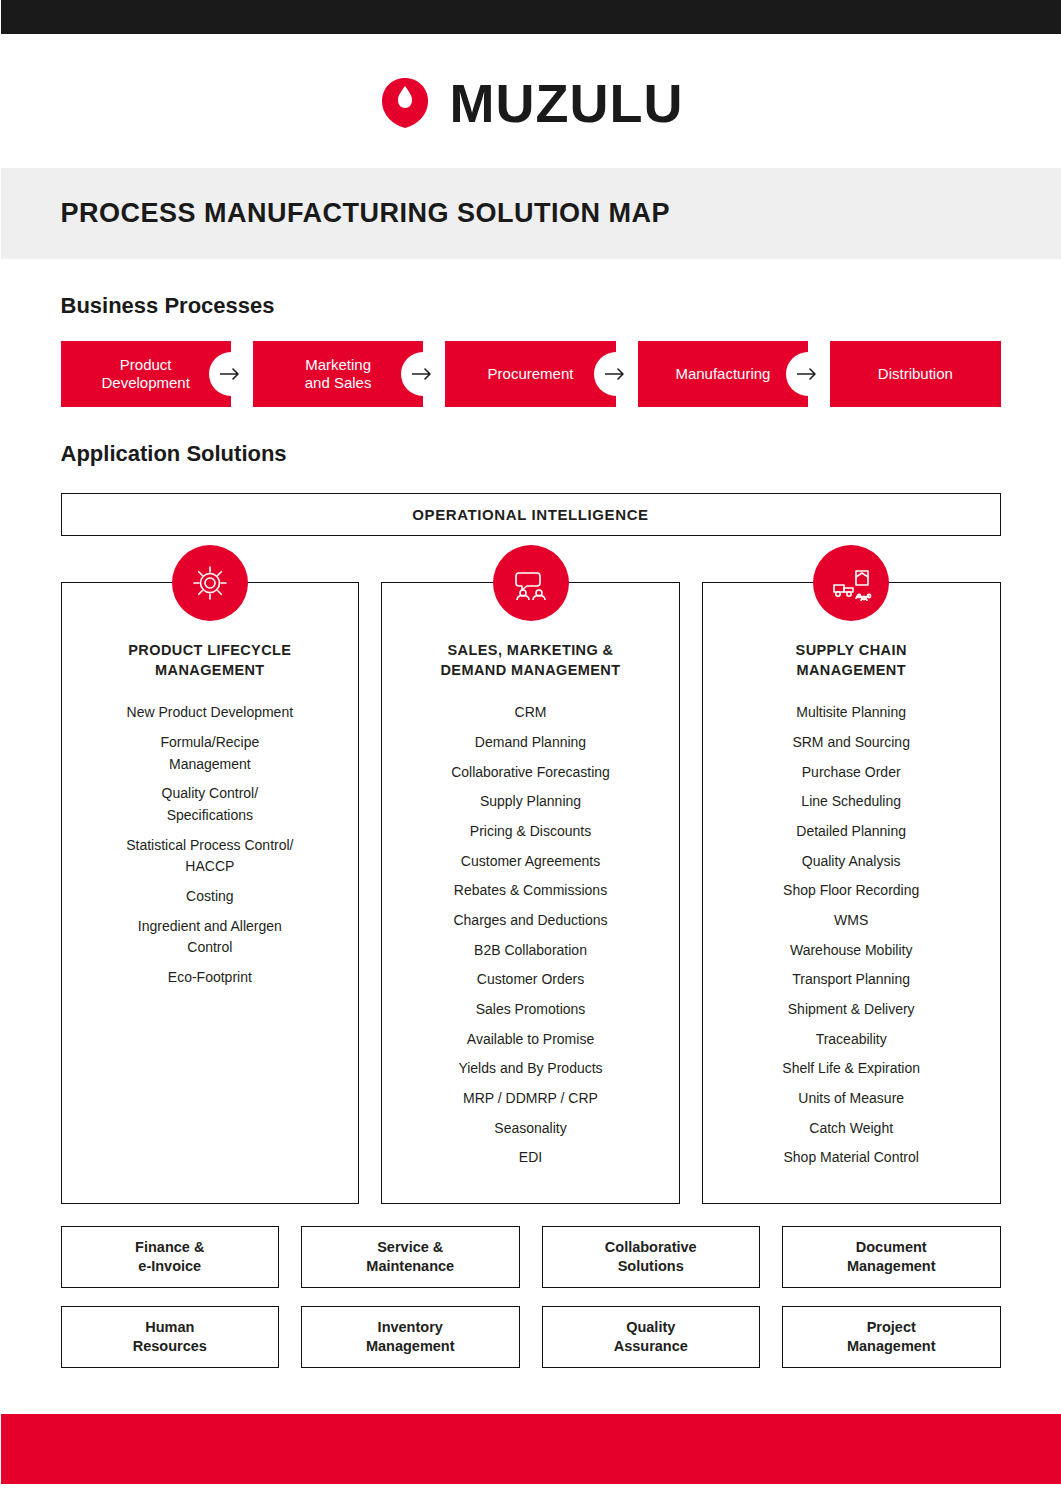MUZULU
PROCESS MANUFACTURING SOLUTION MAP
Business Processes
Product
Development
Marketing
and Sales
Procurement
Manufacturing
Distribution
Application Solutions
OPERATIONAL INTELLIGENCE
PRODUCT LIFECYCLE
MANAGEMENT
New Product Development
Formula/Recipe
Management
Quality Control/
Specifications
Statistical Process Control/
HACCP
Costing
Ingredient and Allergen
Control
Eco-Footprint
SALES, MARKETING &
DEMAND MANAGEMENT
CRM
Demand Planning
Collaborative Forecasting
Supply Planning
Pricing & Discounts
Customer Agreements
Rebates & Commissions
Charges and Deductions
B2B Collaboration
Customer Orders
Sales Promotions
Available to Promise
Yields and By Products
MRP / DDMRP / CRP
Seasonality
EDI
SUPPLY CHAIN
MANAGEMENT
Multisite Planning
SRM and Sourcing
Purchase Order
Line Scheduling
Detailed Planning
Quality Analysis
Shop Floor Recording
WMS
Warehouse Mobility
Transport Planning
Shipment & Delivery
Traceability
Shelf Life & Expiration
Units of Measure
Catch Weight
Shop Material Control
Finance &
e-Invoice
Service &
Maintenance
Collaborative
Solutions
Document
Management
Human
Resources
Inventory
Management
Quality
Assurance
Project
Management